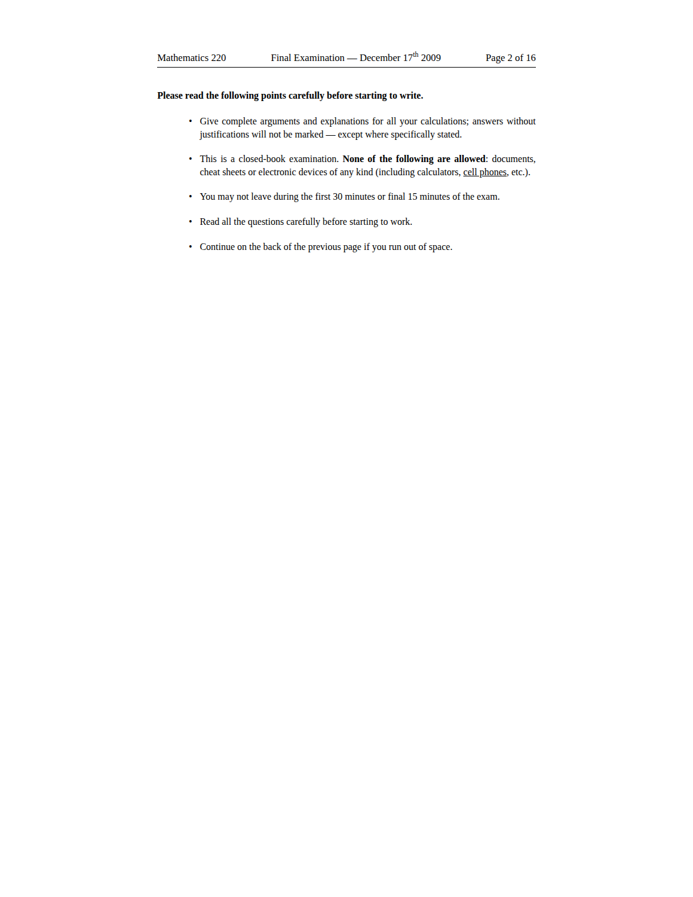Mathematics 220 Final Examination — December 17th 2009 Page 2 of 16
Please read the following points carefully before starting to write.
Give complete arguments and explanations for all your calculations; answers without justifications will not be marked — except where specifically stated.
This is a closed-book examination. None of the following are allowed: documents, cheat sheets or electronic devices of any kind (including calculators, cell phones, etc.).
You may not leave during the first 30 minutes or final 15 minutes of the exam.
Read all the questions carefully before starting to work.
Continue on the back of the previous page if you run out of space.